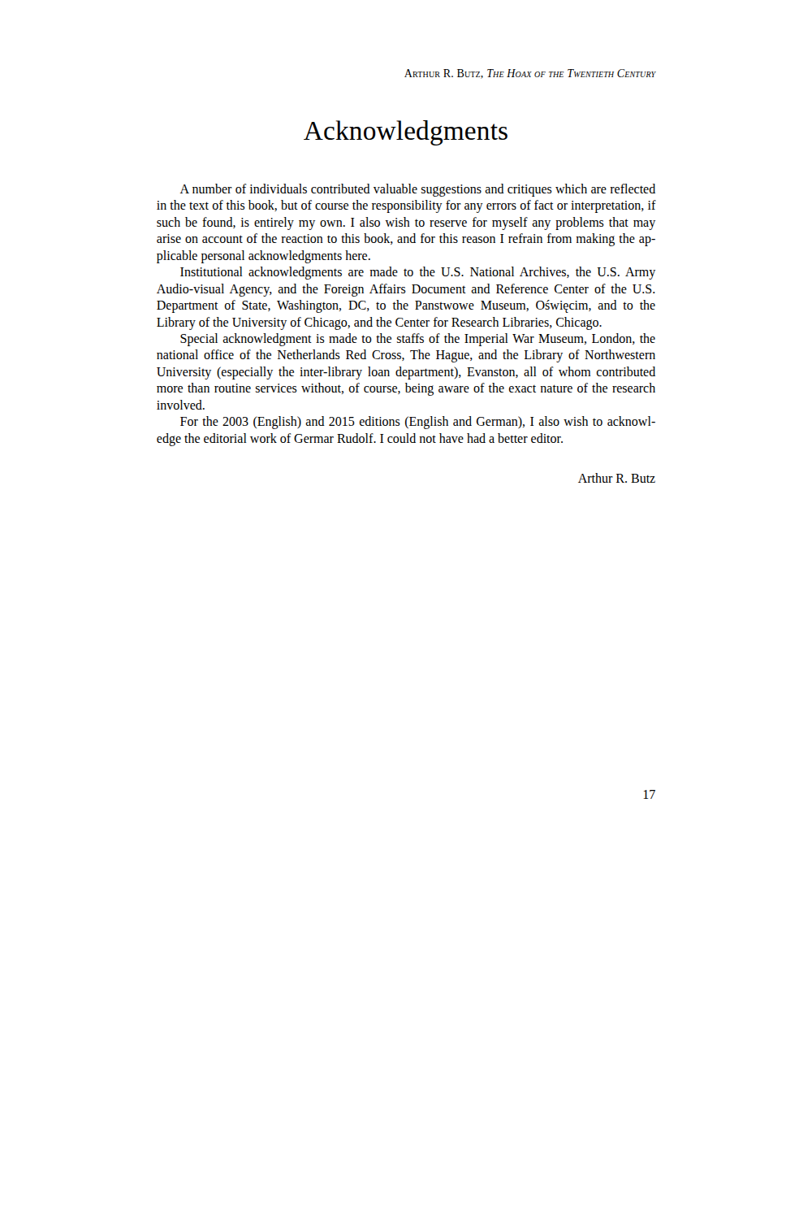Arthur R. Butz, The Hoax of the Twentieth Century
Acknowledgments
A number of individuals contributed valuable suggestions and critiques which are reflected in the text of this book, but of course the responsibility for any errors of fact or interpretation, if such be found, is entirely my own. I also wish to reserve for myself any problems that may arise on account of the reaction to this book, and for this reason I refrain from making the applicable personal acknowledgments here.
Institutional acknowledgments are made to the U.S. National Archives, the U.S. Army Audio-visual Agency, and the Foreign Affairs Document and Reference Center of the U.S. Department of State, Washington, DC, to the Panstwowe Museum, Oświęcim, and to the Library of the University of Chicago, and the Center for Research Libraries, Chicago.
Special acknowledgment is made to the staffs of the Imperial War Museum, London, the national office of the Netherlands Red Cross, The Hague, and the Library of Northwestern University (especially the inter-library loan department), Evanston, all of whom contributed more than routine services without, of course, being aware of the exact nature of the research involved.
For the 2003 (English) and 2015 editions (English and German), I also wish to acknowledge the editorial work of Germar Rudolf. I could not have had a better editor.
Arthur R. Butz
17